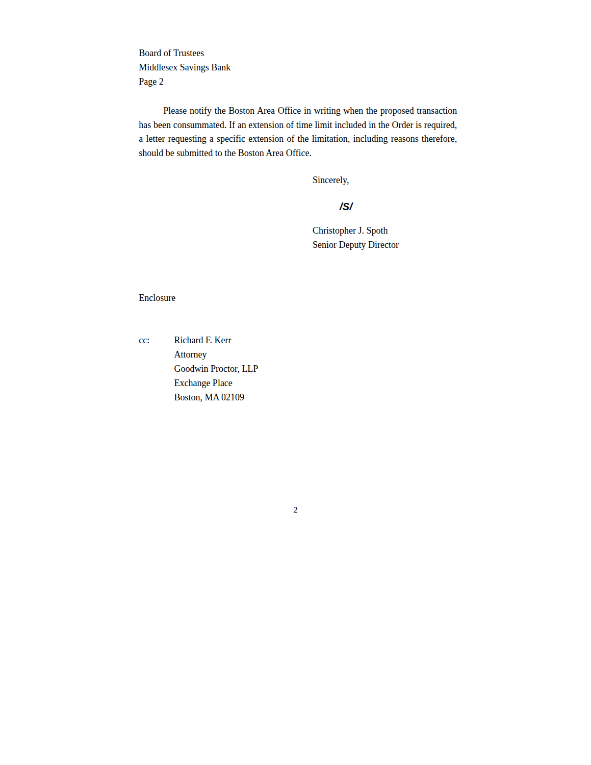Board of Trustees
Middlesex Savings Bank
Page 2
Please notify the Boston Area Office in writing when the proposed transaction has been consummated. If an extension of time limit included in the Order is required, a letter requesting a specific extension of the limitation, including reasons therefore, should be submitted to the Boston Area Office.
Sincerely,
/S/
Christopher J. Spoth
Senior Deputy Director
Enclosure
cc:
Richard F. Kerr
Attorney
Goodwin Proctor, LLP
Exchange Place
Boston, MA 02109
2